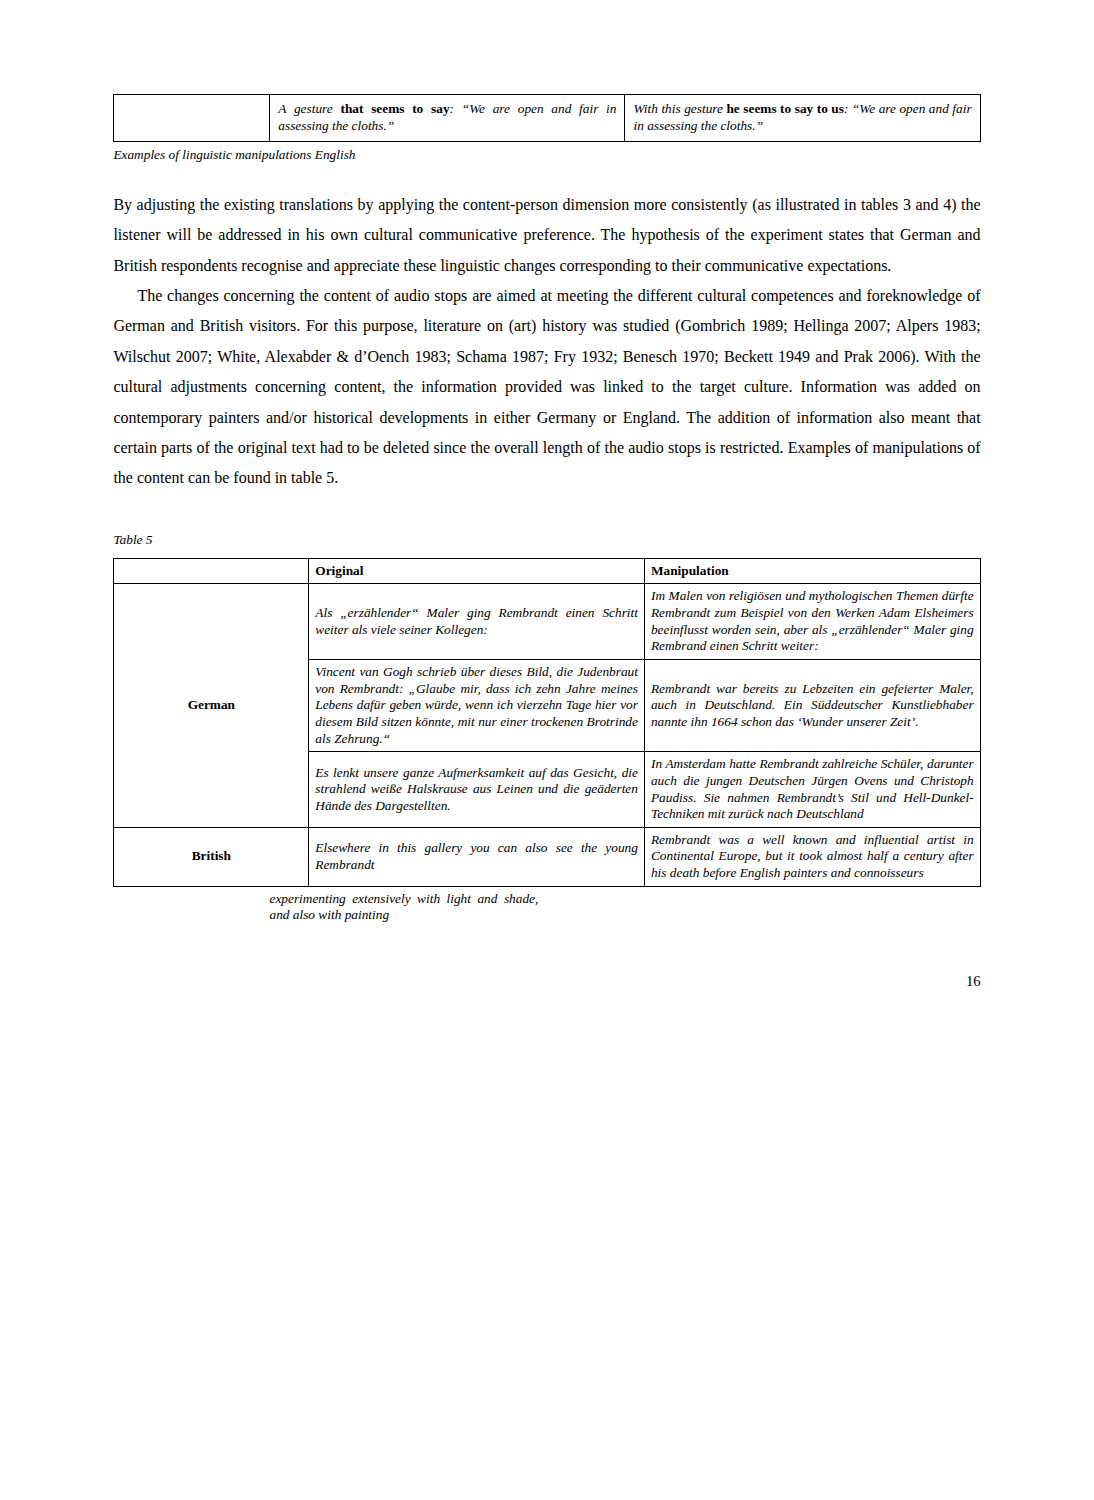| | A gesture that seems to say : “We are open and fair in assessing the cloths.” | With this gesture he seems to say to us : “We are open and fair in assessing the cloths.” |
Examples of linguistic manipulations English
By adjusting the existing translations by applying the content-person dimension more consistently (as illustrated in tables 3 and 4) the listener will be addressed in his own cultural communicative preference. The hypothesis of the experiment states that German and British respondents recognise and appreciate these linguistic changes corresponding to their communicative expectations.
The changes concerning the content of audio stops are aimed at meeting the different cultural competences and foreknowledge of German and British visitors. For this purpose, literature on (art) history was studied (Gombrich 1989; Hellinga 2007; Alpers 1983; Wilschut 2007; White, Alexabder & d’Oench 1983; Schama 1987; Fry 1932; Benesch 1970; Beckett 1949 and Prak 2006). With the cultural adjustments concerning content, the information provided was linked to the target culture. Information was added on contemporary painters and/or historical developments in either Germany or England. The addition of information also meant that certain parts of the original text had to be deleted since the overall length of the audio stops is restricted. Examples of manipulations of the content can be found in table 5.
Table 5
| | Original | Manipulation |
| German | Als „erzählender“ Maler ging Rembrandt einen Schritt weiter als viele seiner Kollegen: | Im Malen von religiösen und mythologischen Themen dürfte Rembrandt zum Beispiel von den Werken Adam Elsheimers beeinflusst worden sein, aber als „erzählender“ Maler ging Rembrand einen Schritt weiter: |
| Vincent van Gogh schrieb über dieses Bild, die Judenbraut von Rembrandt: „Glaube mir, dass ich zehn Jahre meines Lebens dafür geben würde, wenn ich vierzehn Tage hier vor diesem Bild sitzen könnte, mit nur einer trockenen Brotrinde als Zehrung.“ | Rembrandt war bereits zu Lebzeiten ein gefeierter Maler, auch in Deutschland. Ein Süddeutscher Kunstliebhaber nannte ihn 1664 schon das ‘Wunder unserer Zeit’. |
| Es lenkt unsere ganze Aufmerksamkeit auf das Gesicht, die strahlend weiße Halskrause aus Leinen und die geäderten Hände des Dargestellten. | In Amsterdam hatte Rembrandt zahlreiche Schüler, darunter auch die jungen Deutschen Jürgen Ovens und Christoph Paudiss. Sie nahmen Rembrandt’s Stil und Hell-Dunkel-Techniken mit zurück nach Deutschland |
| British | Elsewhere in this gallery you can also see the young Rembrandt | Rembrandt was a well known and influential artist in Continental Europe, but it took almost half a century after his death before English painters and connoisseurs |
experimenting extensively with light and shade, and also with painting
16